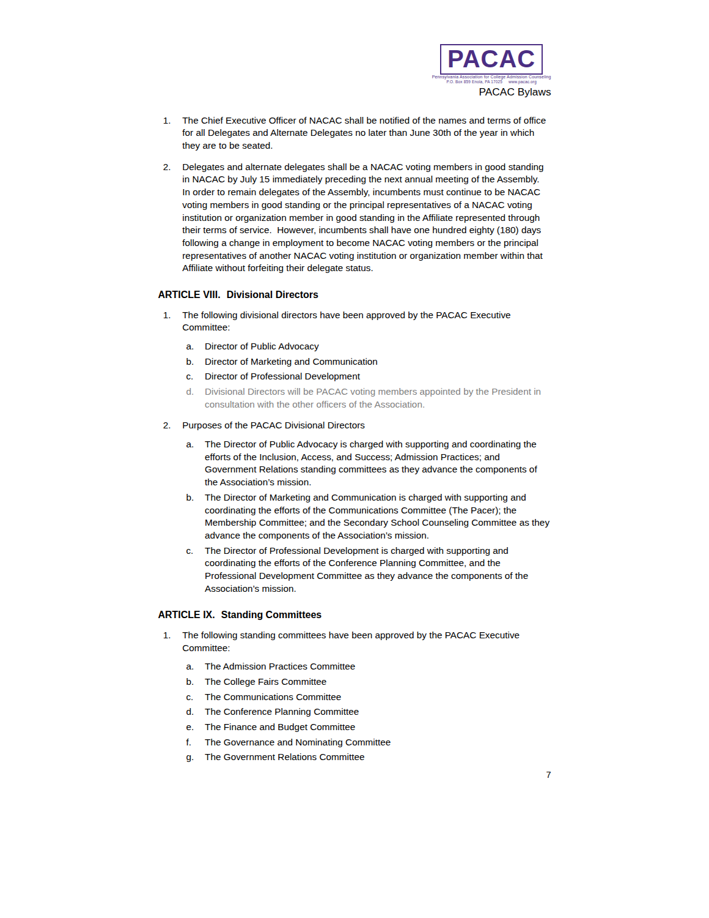PACAC
Pennsylvania Association for College Admission Counseling P.O. Box 859 Enola, PA 17025 www.pacac.org
PACAC Bylaws
The Chief Executive Officer of NACAC shall be notified of the names and terms of office for all Delegates and Alternate Delegates no later than June 30th of the year in which they are to be seated.
Delegates and alternate delegates shall be a NACAC voting members in good standing in NACAC by July 15 immediately preceding the next annual meeting of the Assembly. In order to remain delegates of the Assembly, incumbents must continue to be NACAC voting members in good standing or the principal representatives of a NACAC voting institution or organization member in good standing in the Affiliate represented through their terms of service. However, incumbents shall have one hundred eighty (180) days following a change in employment to become NACAC voting members or the principal representatives of another NACAC voting institution or organization member within that Affiliate without forfeiting their delegate status.
ARTICLE VIII. Divisional Directors
The following divisional directors have been approved by the PACAC Executive Committee:
Director of Public Advocacy
Director of Marketing and Communication
Director of Professional Development
Divisional Directors will be PACAC voting members appointed by the President in consultation with the other officers of the Association.
Purposes of the PACAC Divisional Directors
The Director of Public Advocacy is charged with supporting and coordinating the efforts of the Inclusion, Access, and Success; Admission Practices; and Government Relations standing committees as they advance the components of the Association’s mission.
The Director of Marketing and Communication is charged with supporting and coordinating the efforts of the Communications Committee (The Pacer); the Membership Committee; and the Secondary School Counseling Committee as they advance the components of the Association’s mission.
The Director of Professional Development is charged with supporting and coordinating the efforts of the Conference Planning Committee, and the Professional Development Committee as they advance the components of the Association’s mission.
ARTICLE IX. Standing Committees
The following standing committees have been approved by the PACAC Executive Committee:
The Admission Practices Committee
The College Fairs Committee
The Communications Committee
The Conference Planning Committee
The Finance and Budget Committee
The Governance and Nominating Committee
The Government Relations Committee
7